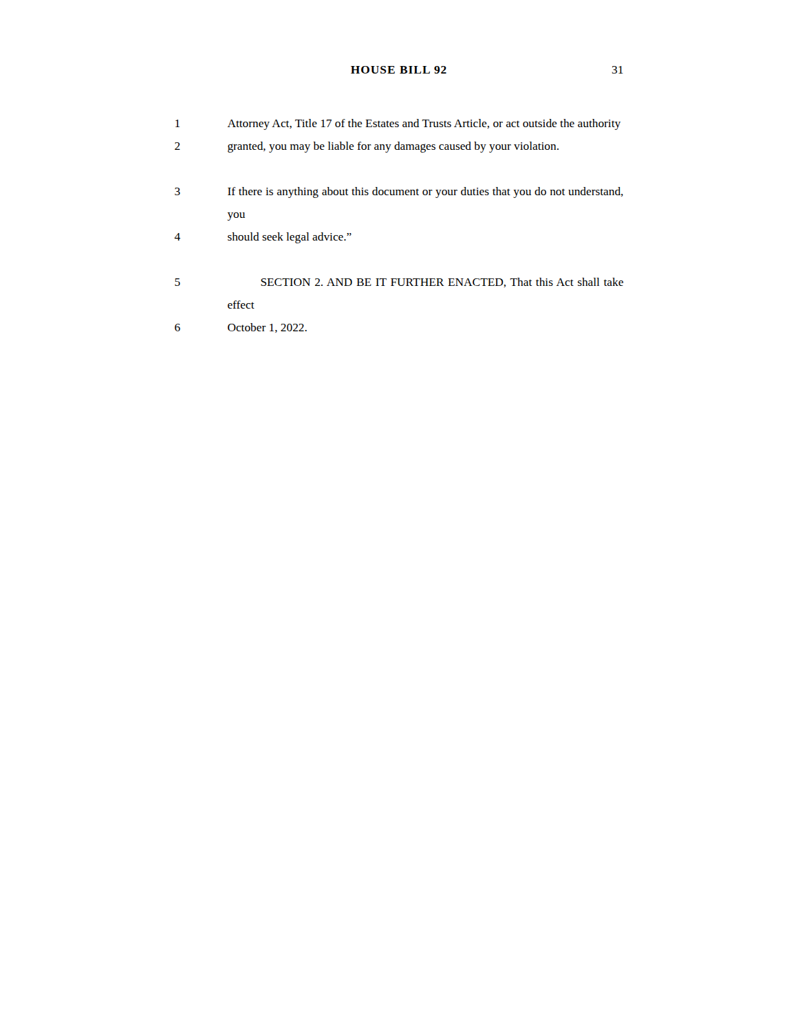HOUSE BILL 92 31
1
Attorney Act, Title 17 of the Estates and Trusts Article, or act outside the authority
2
granted, you may be liable for any damages caused by your violation.
3
If there is anything about this document or your duties that you do not understand, you
4
should seek legal advice.”
5
SECTION 2. AND BE IT FURTHER ENACTED, That this Act shall take effect
6
October 1, 2022.